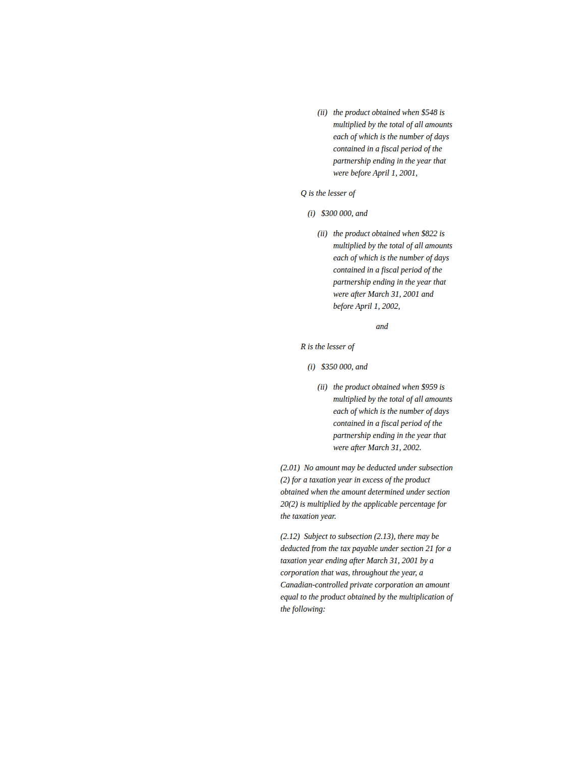(ii)
the product obtained when $548 is multiplied by the total of all amounts each of which is the number of days contained in a fiscal period of the partnership ending in the year that were before April 1, 2001,
Q is the lesser of
(i)
$300 000, and
(ii)
the product obtained when $822 is multiplied by the total of all amounts each of which is the number of days contained in a fiscal period of the partnership ending in the year that were after March 31, 2001 and before April 1, 2002,
and
R is the lesser of
(i)
$350 000, and
(ii)
the product obtained when $959 is multiplied by the total of all amounts each of which is the number of days contained in a fiscal period of the partnership ending in the year that were after March 31, 2002.
(2.01) No amount may be deducted under subsection (2) for a taxation year in excess of the product obtained when the amount determined under section 20(2) is multiplied by the applicable percentage for the taxation year.
(2.12) Subject to subsection (2.13), there may be deducted from the tax payable under section 21 for a taxation year ending after March 31, 2001 by a corporation that was, throughout the year, a Canadian-controlled private corporation an amount equal to the product obtained by the multiplication of the following: